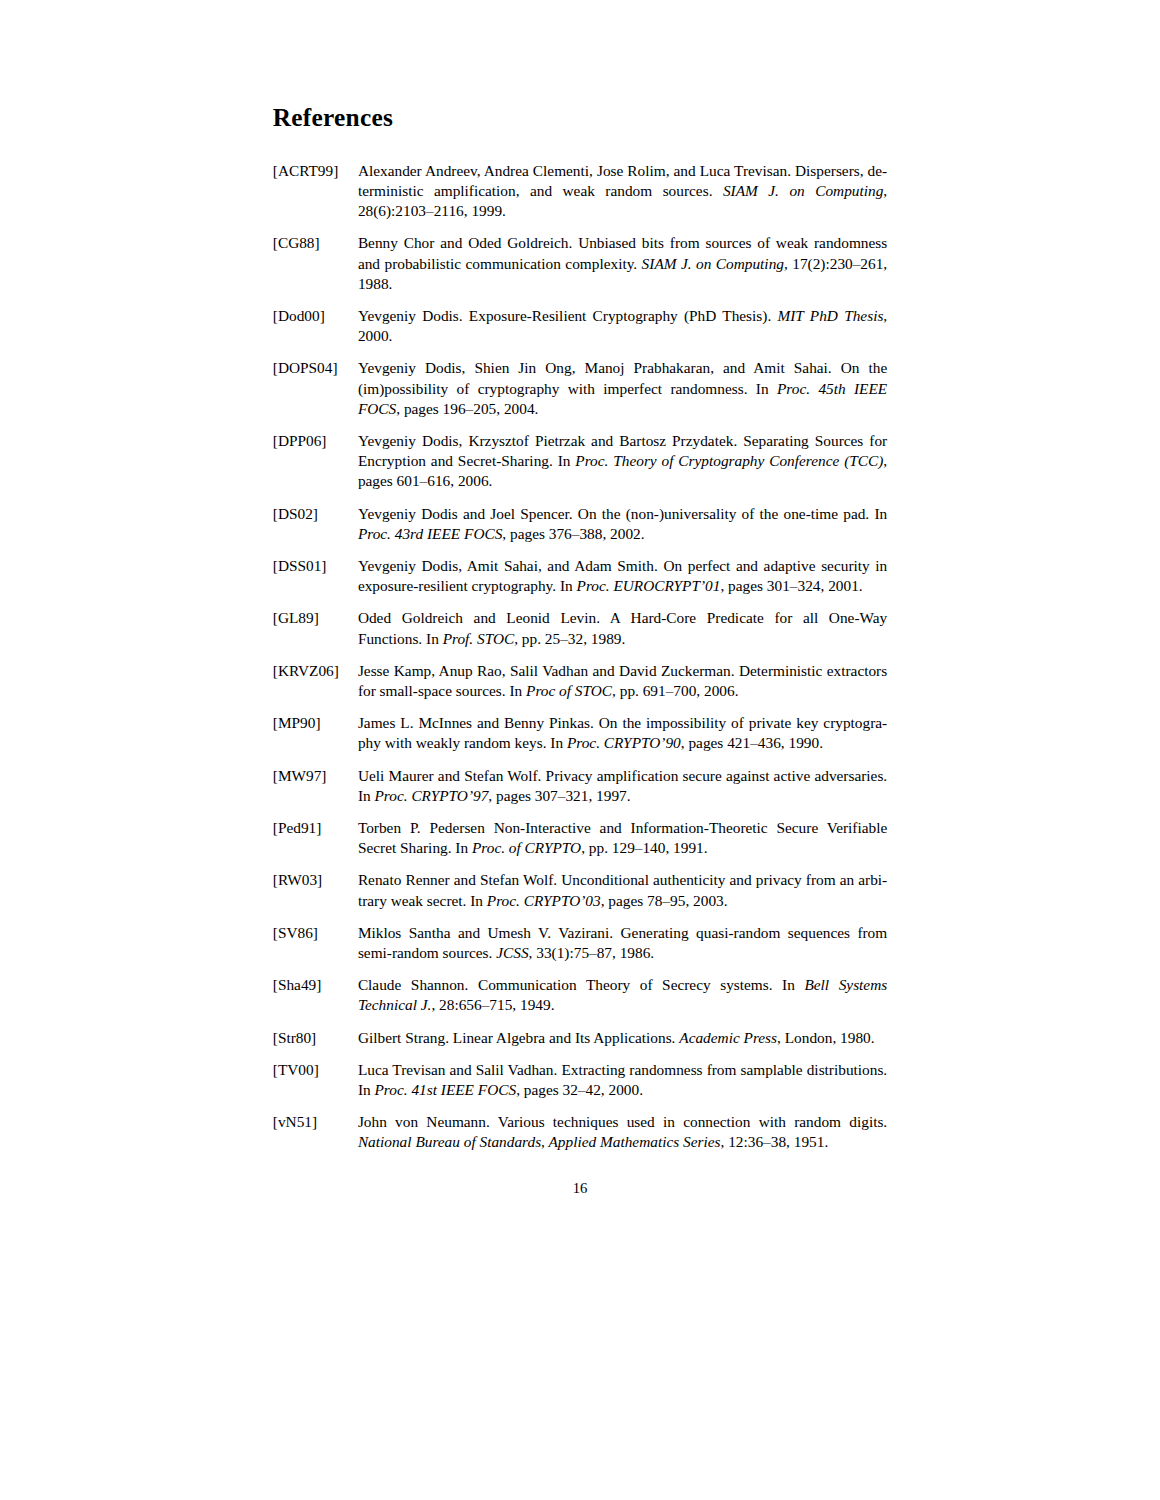References
[ACRT99]
Alexander Andreev, Andrea Clementi, Jose Rolim, and Luca Trevisan. Dispersers, deterministic amplification, and weak random sources. SIAM J. on Computing, 28(6):2103–2116, 1999.
[CG88]
Benny Chor and Oded Goldreich. Unbiased bits from sources of weak randomness and probabilistic communication complexity. SIAM J. on Computing, 17(2):230–261, 1988.
[Dod00]
Yevgeniy Dodis. Exposure-Resilient Cryptography (PhD Thesis). MIT PhD Thesis, 2000.
[DOPS04]
Yevgeniy Dodis, Shien Jin Ong, Manoj Prabhakaran, and Amit Sahai. On the (im)possibility of cryptography with imperfect randomness. In Proc. 45th IEEE FOCS, pages 196–205, 2004.
[DPP06]
Yevgeniy Dodis, Krzysztof Pietrzak and Bartosz Przydatek. Separating Sources for Encryption and Secret-Sharing. In Proc. Theory of Cryptography Conference (TCC), pages 601–616, 2006.
[DS02]
Yevgeniy Dodis and Joel Spencer. On the (non-)universality of the one-time pad. In Proc. 43rd IEEE FOCS, pages 376–388, 2002.
[DSS01]
Yevgeniy Dodis, Amit Sahai, and Adam Smith. On perfect and adaptive security in exposure-resilient cryptography. In Proc. EUROCRYPT’01, pages 301–324, 2001.
[GL89]
Oded Goldreich and Leonid Levin. A Hard-Core Predicate for all One-Way Functions. In Prof. STOC, pp. 25–32, 1989.
[KRVZ06]
Jesse Kamp, Anup Rao, Salil Vadhan and David Zuckerman. Deterministic extractors for small-space sources. In Proc of STOC, pp. 691–700, 2006.
[MP90]
James L. McInnes and Benny Pinkas. On the impossibility of private key cryptography with weakly random keys. In Proc. CRYPTO’90, pages 421–436, 1990.
[MW97]
Ueli Maurer and Stefan Wolf. Privacy amplification secure against active adversaries. In Proc. CRYPTO’97, pages 307–321, 1997.
[Ped91]
Torben P. Pedersen Non-Interactive and Information-Theoretic Secure Verifiable Secret Sharing. In Proc. of CRYPTO, pp. 129–140, 1991.
[RW03]
Renato Renner and Stefan Wolf. Unconditional authenticity and privacy from an arbitrary weak secret. In Proc. CRYPTO’03, pages 78–95, 2003.
[SV86]
Miklos Santha and Umesh V. Vazirani. Generating quasi-random sequences from semi-random sources. JCSS, 33(1):75–87, 1986.
[Sha49]
Claude Shannon. Communication Theory of Secrecy systems. In Bell Systems Technical J., 28:656–715, 1949.
[Str80]
Gilbert Strang. Linear Algebra and Its Applications. Academic Press, London, 1980.
[TV00]
Luca Trevisan and Salil Vadhan. Extracting randomness from samplable distributions. In Proc. 41st IEEE FOCS, pages 32–42, 2000.
[vN51]
John von Neumann. Various techniques used in connection with random digits. National Bureau of Standards, Applied Mathematics Series, 12:36–38, 1951.
16